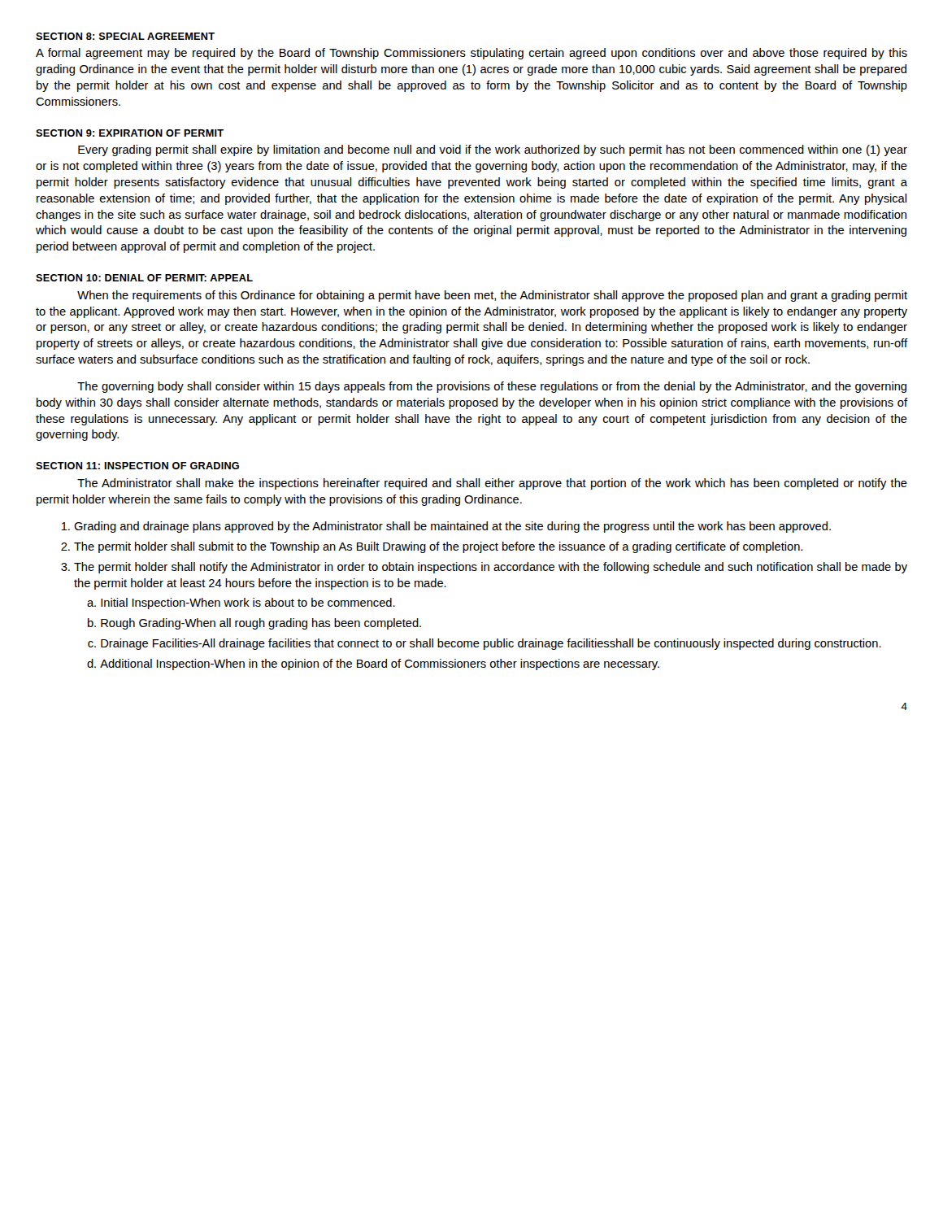SECTION 8: SPECIAL AGREEMENT
A formal agreement may be required by the Board of Township Commissioners stipulating certain agreed upon conditions over and above those required by this grading Ordinance in the event that the permit holder will disturb more than one (1) acres or grade more than 10,000 cubic yards. Said agreement shall be prepared by the permit holder at his own cost and expense and shall be approved as to form by the Township Solicitor and as to content by the Board of Township Commissioners.
SECTION 9: EXPIRATION OF PERMIT
Every grading permit shall expire by limitation and become null and void if the work authorized by such permit has not been commenced within one (1) year or is not completed within three (3) years from the date of issue, provided that the governing body, action upon the recommendation of the Administrator, may, if the permit holder presents satisfactory evidence that unusual difficulties have prevented work being started or completed within the specified time limits, grant a reasonable extension of time; and provided further, that the application for the extension ohime is made before the date of expiration of the permit. Any physical changes in the site such as surface water drainage, soil and bedrock dislocations, alteration of groundwater discharge or any other natural or manmade modification which would cause a doubt to be cast upon the feasibility of the contents of the original permit approval, must be reported to the Administrator in the intervening period between approval of permit and completion of the project.
SECTION 10: DENIAL OF PERMIT: APPEAL
When the requirements of this Ordinance for obtaining a permit have been met, the Administrator shall approve the proposed plan and grant a grading permit to the applicant. Approved work may then start. However, when in the opinion of the Administrator, work proposed by the applicant is likely to endanger any property or person, or any street or alley, or create hazardous conditions; the grading permit shall be denied. In determining whether the proposed work is likely to endanger property of streets or alleys, or create hazardous conditions, the Administrator shall give due consideration to: Possible saturation of rains, earth movements, run-off surface waters and subsurface conditions such as the stratification and faulting of rock, aquifers, springs and the nature and type of the soil or rock.
The governing body shall consider within 15 days appeals from the provisions of these regulations or from the denial by the Administrator, and the governing body within 30 days shall consider alternate methods, standards or materials proposed by the developer when in his opinion strict compliance with the provisions of these regulations is unnecessary. Any applicant or permit holder shall have the right to appeal to any court of competent jurisdiction from any decision of the governing body.
SECTION 11: INSPECTION OF GRADING
The Administrator shall make the inspections hereinafter required and shall either approve that portion of the work which has been completed or notify the permit holder wherein the same fails to comply with the provisions of this grading Ordinance.
Grading and drainage plans approved by the Administrator shall be maintained at the site during the progress until the work has been approved.
The permit holder shall submit to the Township an As Built Drawing of the project before the issuance of a grading certificate of completion.
The permit holder shall notify the Administrator in order to obtain inspections in accordance with the following schedule and such notification shall be made by the permit holder at least 24 hours before the inspection is to be made.
Initial Inspection-When work is about to be commenced.
Rough Grading-When all rough grading has been completed.
Drainage Facilities-All drainage facilities that connect to or shall become public drainage facilitiesshall be continuously inspected during construction.
Additional Inspection-When in the opinion of the Board of Commissioners other inspections are necessary.
4